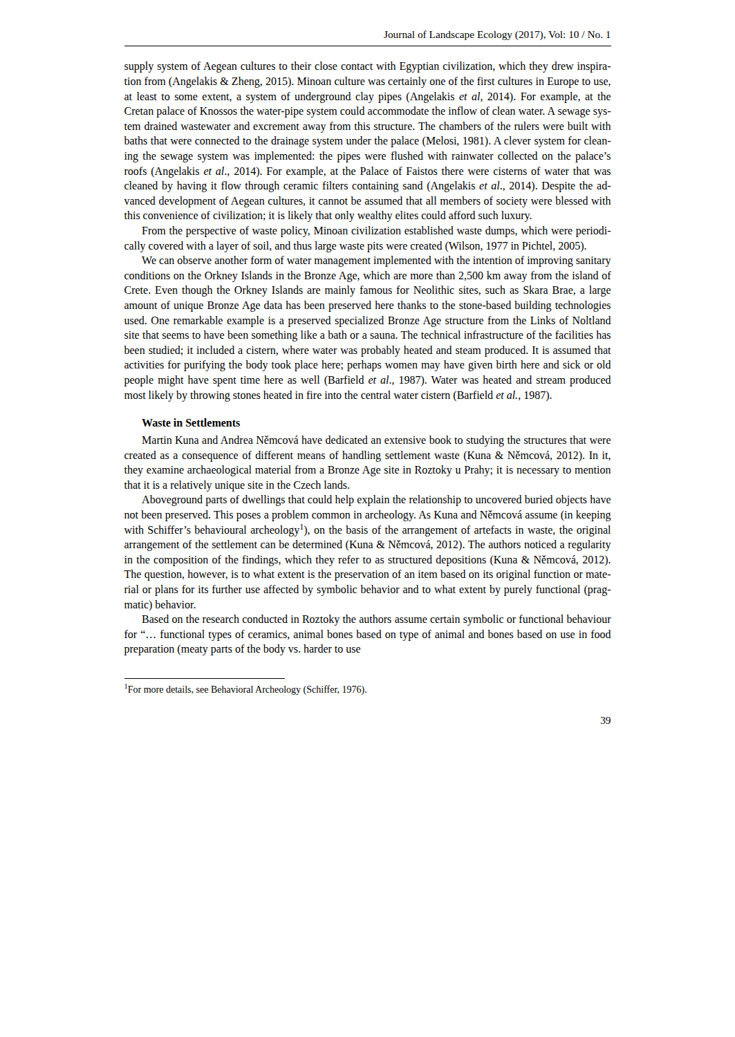Journal of Landscape Ecology (2017), Vol: 10 / No. 1
supply system of Aegean cultures to their close contact with Egyptian civilization, which they drew inspiration from (Angelakis & Zheng, 2015). Minoan culture was certainly one of the first cultures in Europe to use, at least to some extent, a system of underground clay pipes (Angelakis et al, 2014). For example, at the Cretan palace of Knossos the water-pipe system could accommodate the inflow of clean water. A sewage system drained wastewater and excrement away from this structure. The chambers of the rulers were built with baths that were connected to the drainage system under the palace (Melosi, 1981). A clever system for cleaning the sewage system was implemented: the pipes were flushed with rainwater collected on the palace’s roofs (Angelakis et al., 2014). For example, at the Palace of Faistos there were cisterns of water that was cleaned by having it flow through ceramic filters containing sand (Angelakis et al., 2014). Despite the advanced development of Aegean cultures, it cannot be assumed that all members of society were blessed with this convenience of civilization; it is likely that only wealthy elites could afford such luxury.
From the perspective of waste policy, Minoan civilization established waste dumps, which were periodically covered with a layer of soil, and thus large waste pits were created (Wilson, 1977 in Pichtel, 2005).
We can observe another form of water management implemented with the intention of improving sanitary conditions on the Orkney Islands in the Bronze Age, which are more than 2,500 km away from the island of Crete. Even though the Orkney Islands are mainly famous for Neolithic sites, such as Skara Brae, a large amount of unique Bronze Age data has been preserved here thanks to the stone-based building technologies used. One remarkable example is a preserved specialized Bronze Age structure from the Links of Noltland site that seems to have been something like a bath or a sauna. The technical infrastructure of the facilities has been studied; it included a cistern, where water was probably heated and steam produced. It is assumed that activities for purifying the body took place here; perhaps women may have given birth here and sick or old people might have spent time here as well (Barfield et al., 1987). Water was heated and stream produced most likely by throwing stones heated in fire into the central water cistern (Barfield et al., 1987).
Waste in Settlements
Martin Kuna and Andrea Němcová have dedicated an extensive book to studying the structures that were created as a consequence of different means of handling settlement waste (Kuna & Němcová, 2012). In it, they examine archaeological material from a Bronze Age site in Roztoky u Prahy; it is necessary to mention that it is a relatively unique site in the Czech lands.
Aboveground parts of dwellings that could help explain the relationship to uncovered buried objects have not been preserved. This poses a problem common in archeology. As Kuna and Němcová assume (in keeping with Schiffer’s behavioural archeology1), on the basis of the arrangement of artefacts in waste, the original arrangement of the settlement can be determined (Kuna & Němcová, 2012). The authors noticed a regularity in the composition of the findings, which they refer to as structured depositions (Kuna & Němcová, 2012). The question, however, is to what extent is the preservation of an item based on its original function or material or plans for its further use affected by symbolic behavior and to what extent by purely functional (pragmatic) behavior.
Based on the research conducted in Roztoky the authors assume certain symbolic or functional behaviour for “… functional types of ceramics, animal bones based on type of animal and bones based on use in food preparation (meaty parts of the body vs. harder to use
1For more details, see Behavioral Archeology (Schiffer, 1976).
39